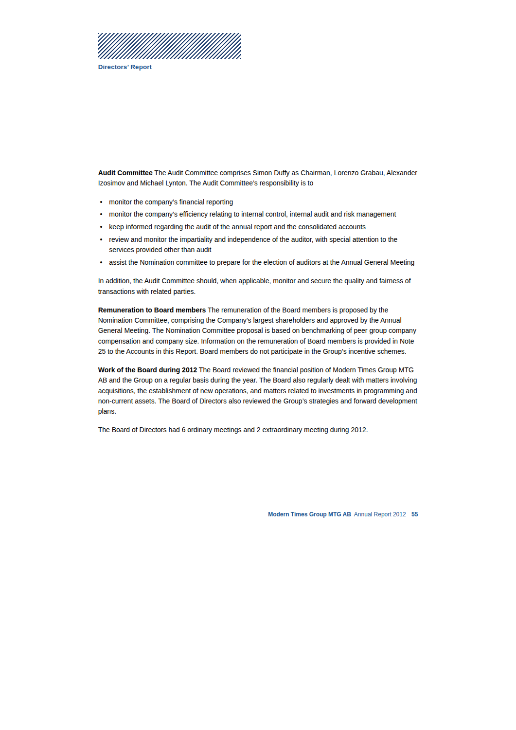Directors’ Report
Audit Committee The Audit Committee comprises Simon Duffy as Chairman, Lorenzo Grabau, Alexander Izosimov and Michael Lynton. The Audit Committee’s responsibility is to
monitor the company’s financial reporting
monitor the company’s efficiency relating to internal control, internal audit and risk management
keep informed regarding the audit of the annual report and the consolidated accounts
review and monitor the impartiality and independence of the auditor, with special attention to the services provided other than audit
assist the Nomination committee to prepare for the election of auditors at the Annual General Meeting
In addition, the Audit Committee should, when applicable, monitor and secure the quality and fairness of transactions with related parties.
Remuneration to Board members The remuneration of the Board members is proposed by the Nomination Committee, comprising the Company’s largest shareholders and approved by the Annual General Meeting. The Nomination Committee proposal is based on benchmarking of peer group company compensation and company size. Information on the remuneration of Board members is provided in Note 25 to the Accounts in this Report. Board members do not participate in the Group’s incentive schemes.
Work of the Board during 2012 The Board reviewed the financial position of Modern Times Group MTG AB and the Group on a regular basis during the year. The Board also regularly dealt with matters involving acquisitions, the establishment of new operations, and matters related to investments in programming and non-current assets. The Board of Directors also reviewed the Group’s strategies and forward development plans.
The Board of Directors had 6 ordinary meetings and 2 extraordinary meeting during 2012.
Modern Times Group MTG AB Annual Report 201255